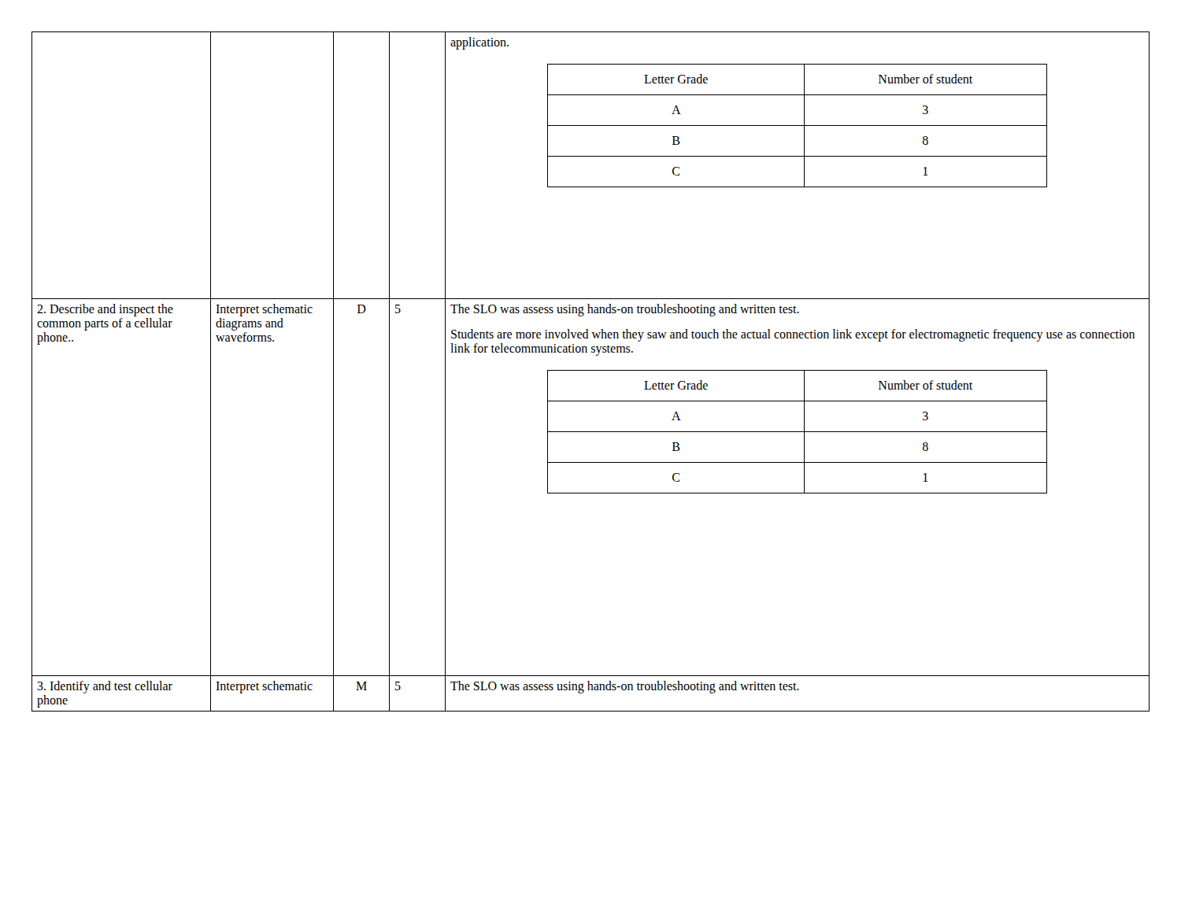| | | | | application. / Letter Grade / Number of student / / A / 3 / / B / 8 / / C / 1 / |
| 2. Describe and inspect the common parts of a cellular phone.. | Interpret schematic diagrams and waveforms. | D | 5 | The SLO was assess using hands-on troubleshooting and written test. Students are more involved when they saw and touch the actual connection link except for electromagnetic frequency use as connection link for telecommunication systems. / Letter Grade / Number of student / / A / 3 / / B / 8 / / C / 1 / |
| 3. Identify and test cellular phone | Interpret schematic | M | 5 | The SLO was assess using hands-on troubleshooting and written test. |